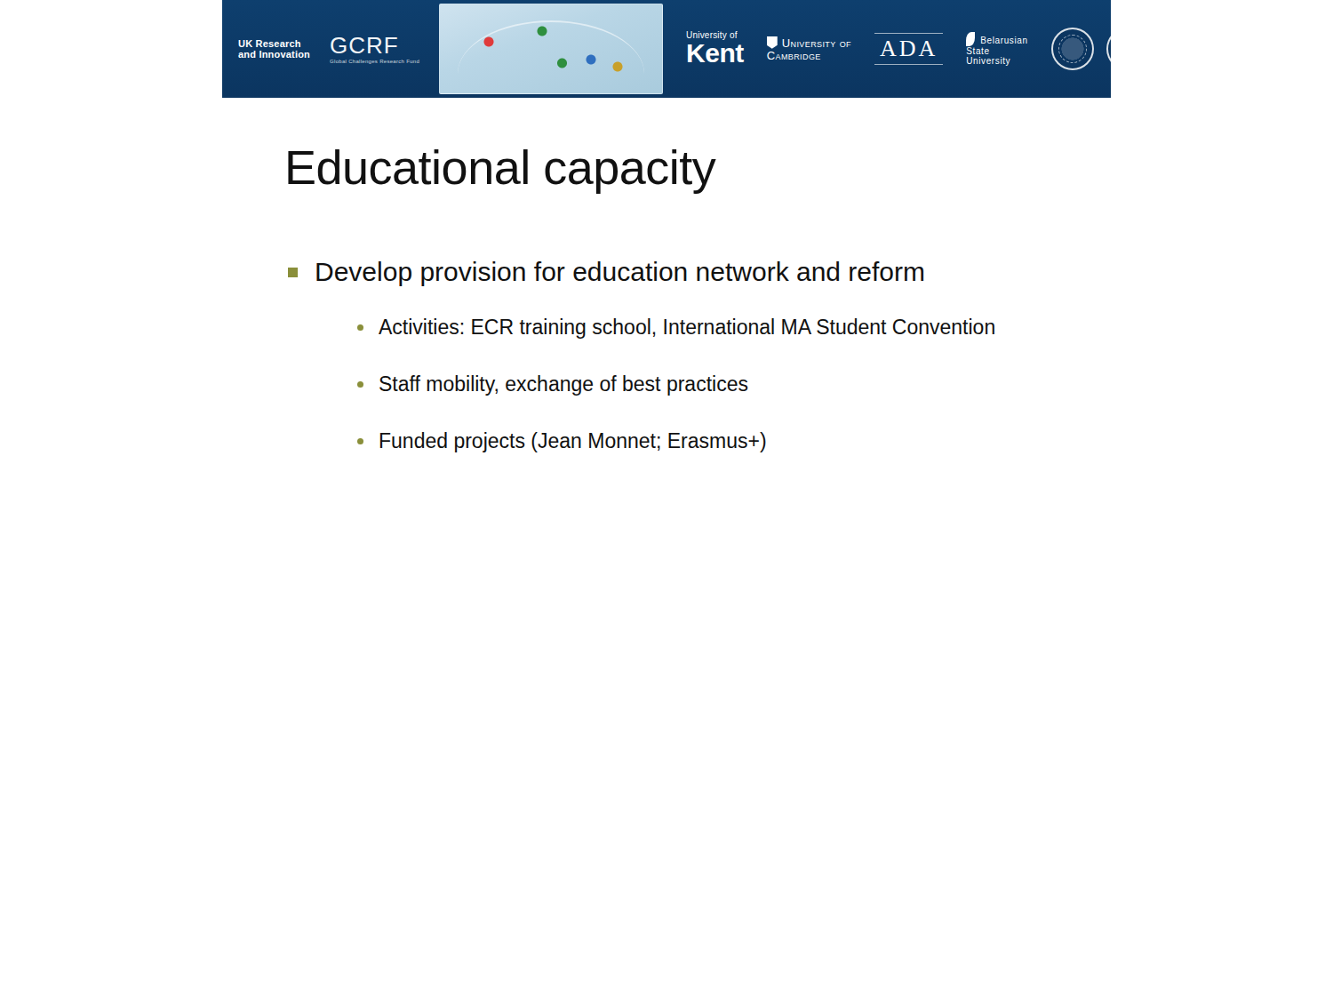UK Research
and Innovation
GCRFGlobal Challenges Research Fund
University of Kent
University of
Cambridge
ADA
Belarusian
State
University
Educational capacity
Develop provision for education network and reform
Activities: ECR training school, International MA Student Convention
Staff mobility, exchange of best practices
Funded projects (Jean Monnet; Erasmus+)